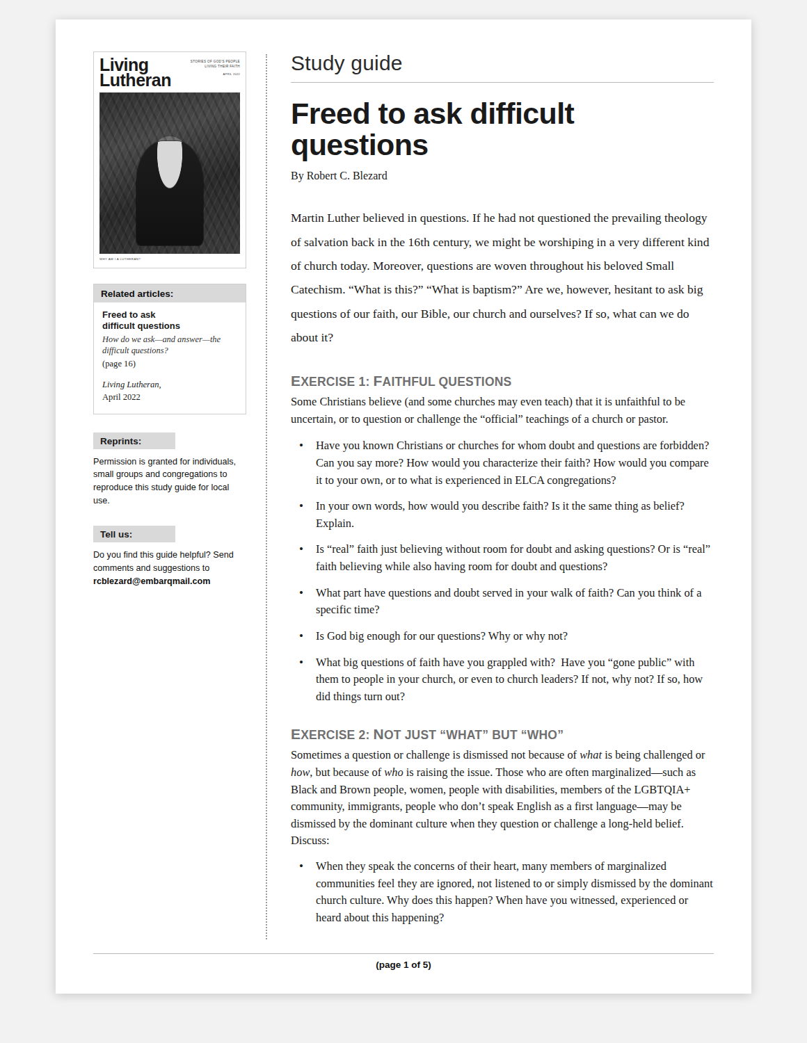Living Lutheran
Stories of God's people
living their faith April 2022
Why am I a Lutheran?
Related articles:
Freed to ask
difficult questions
How do we ask—and answer—the difficult questions?
(page 16)
Living Lutheran, April 2022
Reprints:
Permission is granted for individuals, small groups and congregations to reproduce this study guide for local use.
Tell us:
Do you find this guide helpful? Send comments and suggestions to rcblezard@embarqmail.com
Study guide
Freed to ask difficult questions
By Robert C. Blezard
Martin Luther believed in questions. If he had not questioned the prevailing theology of salvation back in the 16th century, we might be worshiping in a very different kind of church today. Moreover, questions are woven throughout his beloved Small Catechism. “What is this?” “What is baptism?” Are we, however, hesitant to ask big questions of our faith, our Bible, our church and ourselves? If so, what can we do about it?
Exercise 1: Faithful questions
Some Christians believe (and some churches may even teach) that it is unfaithful to be uncertain, or to question or challenge the “official” teachings of a church or pastor.
Have you known Christians or churches for whom doubt and questions are forbidden? Can you say more? How would you characterize their faith? How would you compare it to your own, or to what is experienced in ELCA congregations?
In your own words, how would you describe faith? Is it the same thing as belief? Explain.
Is “real” faith just believing without room for doubt and asking questions? Or is “real” faith believing while also having room for doubt and questions?
What part have questions and doubt served in your walk of faith? Can you think of a specific time?
Is God big enough for our questions? Why or why not?
What big questions of faith have you grappled with? Have you “gone public” with them to people in your church, or even to church leaders? If not, why not? If so, how did things turn out?
Exercise 2: Not just “what” but “who”
Sometimes a question or challenge is dismissed not because of what is being challenged or how, but because of who is raising the issue. Those who are often marginalized—such as Black and Brown people, women, people with disabilities, members of the LGBTQIA+ community, immigrants, people who don’t speak English as a first language—may be dismissed by the dominant culture when they question or challenge a long-held belief. Discuss:
When they speak the concerns of their heart, many members of marginalized communities feel they are ignored, not listened to or simply dismissed by the dominant church culture. Why does this happen? When have you witnessed, experienced or heard about this happening?
(page 1 of 5)